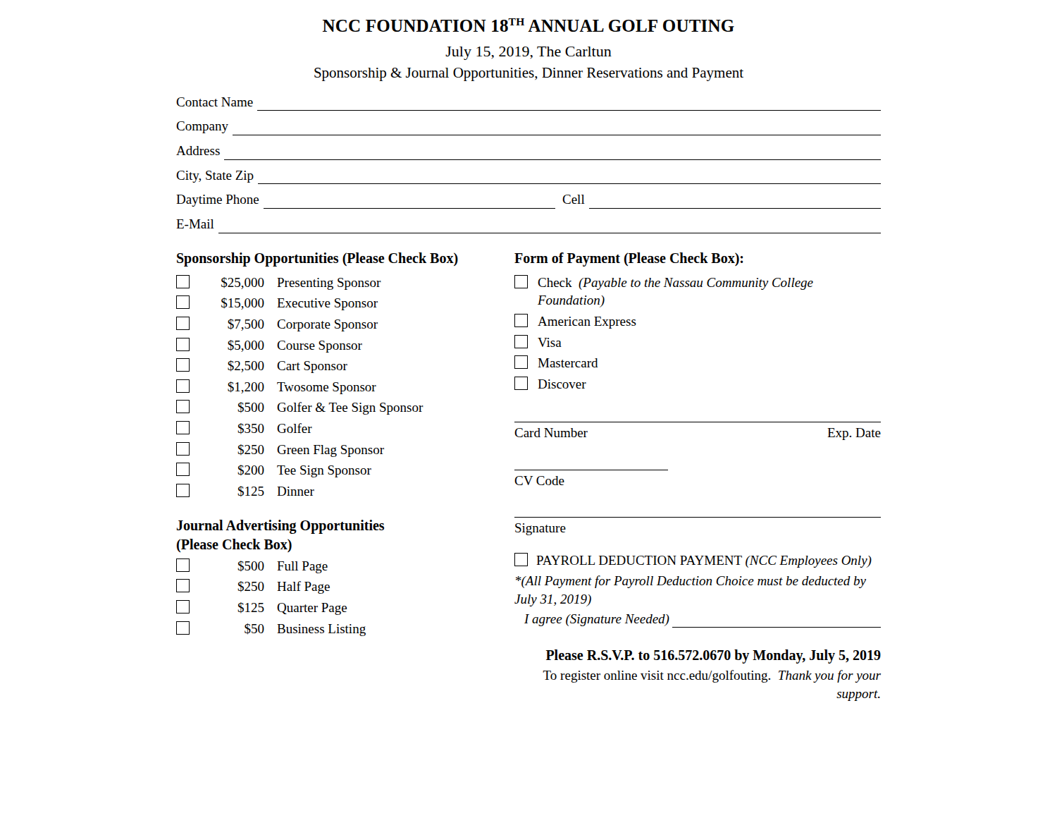NCC FOUNDATION 18TH ANNUAL GOLF OUTING
July 15, 2019, The Carltun
Sponsorship & Journal Opportunities, Dinner Reservations and Payment
Contact Name
Company
Address
City, State Zip
Daytime Phone Cell
E-Mail
Sponsorship Opportunities (Please Check Box)
$25,000 Presenting Sponsor
$15,000 Executive Sponsor
$7,500 Corporate Sponsor
$5,000 Course Sponsor
$2,500 Cart Sponsor
$1,200 Twosome Sponsor
$500 Golfer & Tee Sign Sponsor
$350 Golfer
$250 Green Flag Sponsor
$200 Tee Sign Sponsor
$125 Dinner
Journal Advertising Opportunities
(Please Check Box)
$500 Full Page
$250 Half Page
$125 Quarter Page
$50 Business Listing
Form of Payment (Please Check Box):
Check (Payable to the Nassau Community College Foundation)
American Express
Visa
Mastercard
Discover
Card Number Exp. Date
CV Code
Signature
PAYROLL DEDUCTION PAYMENT (NCC Employees Only)
*(All Payment for Payroll Deduction Choice must be deducted by July 31, 2019)
I agree (Signature Needed)
Please R.S.V.P. to 516.572.0670 by Monday, July 5, 2019
To register online visit ncc.edu/golfouting. Thank you for your support.